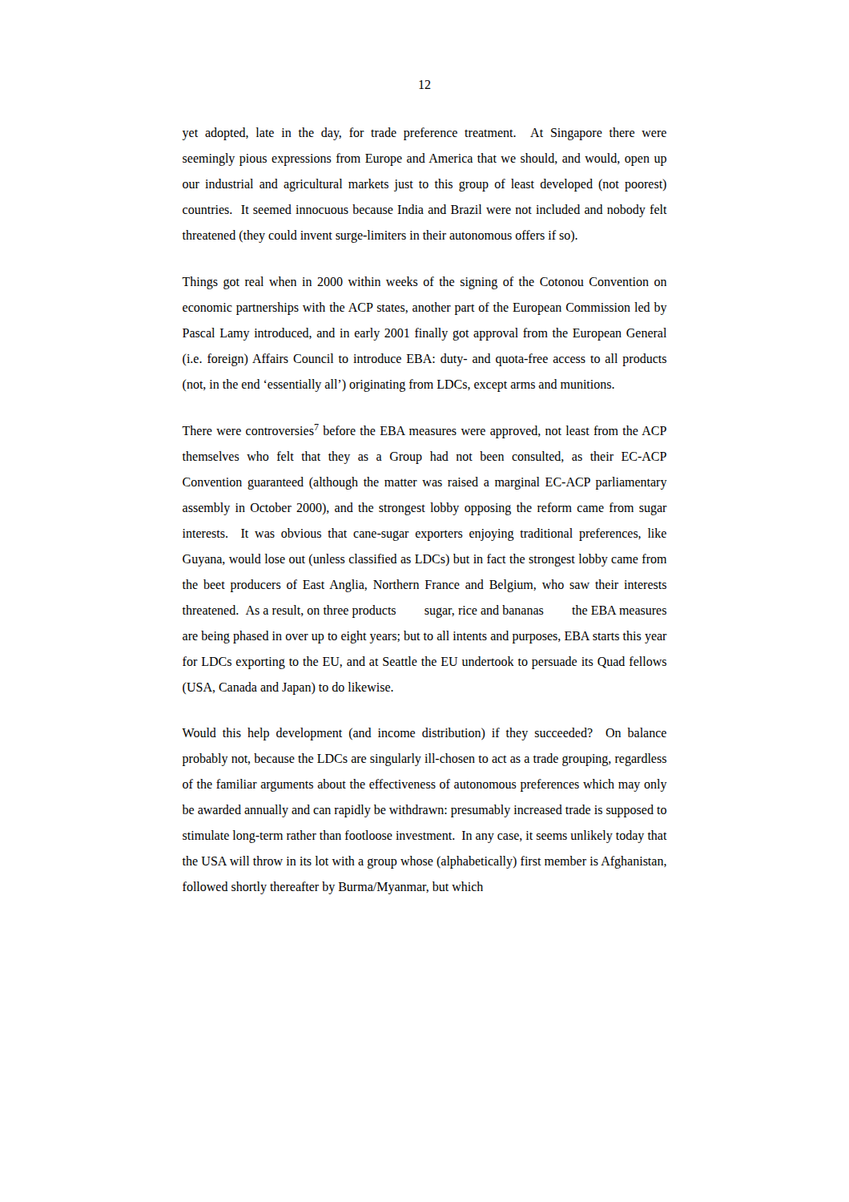12
yet adopted, late in the day, for trade preference treatment. At Singapore there were seemingly pious expressions from Europe and America that we should, and would, open up our industrial and agricultural markets just to this group of least developed (not poorest) countries. It seemed innocuous because India and Brazil were not included and nobody felt threatened (they could invent surge-limiters in their autonomous offers if so).
Things got real when in 2000 within weeks of the signing of the Cotonou Convention on economic partnerships with the ACP states, another part of the European Commission led by Pascal Lamy introduced, and in early 2001 finally got approval from the European General (i.e. foreign) Affairs Council to introduce EBA: duty- and quota-free access to all products (not, in the end ‘essentially all’) originating from LDCs, except arms and munitions.
There were controversies7 before the EBA measures were approved, not least from the ACP themselves who felt that they as a Group had not been consulted, as their EC-ACP Convention guaranteed (although the matter was raised a marginal EC-ACP parliamentary assembly in October 2000), and the strongest lobby opposing the reform came from sugar interests. It was obvious that cane-sugar exporters enjoying traditional preferences, like Guyana, would lose out (unless classified as LDCs) but in fact the strongest lobby came from the beet producers of East Anglia, Northern France and Belgium, who saw their interests threatened. As a result, on three products sugar, rice and bananas the EBA measures are being phased in over up to eight years; but to all intents and purposes, EBA starts this year for LDCs exporting to the EU, and at Seattle the EU undertook to persuade its Quad fellows (USA, Canada and Japan) to do likewise.
Would this help development (and income distribution) if they succeeded? On balance probably not, because the LDCs are singularly ill-chosen to act as a trade grouping, regardless of the familiar arguments about the effectiveness of autonomous preferences which may only be awarded annually and can rapidly be withdrawn: presumably increased trade is supposed to stimulate long-term rather than footloose investment. In any case, it seems unlikely today that the USA will throw in its lot with a group whose (alphabetically) first member is Afghanistan, followed shortly thereafter by Burma/Myanmar, but which